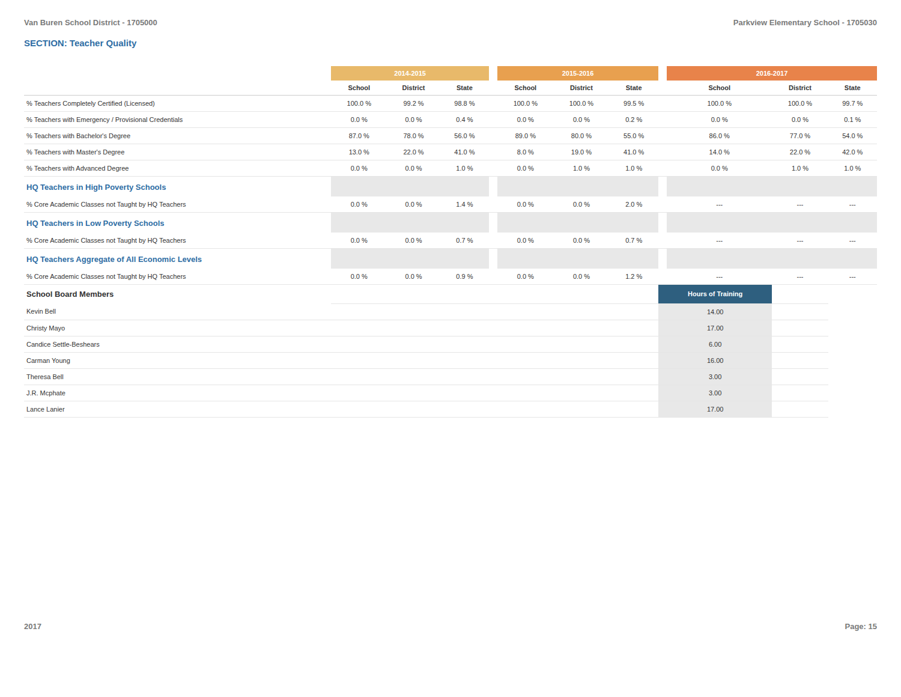Van Buren School District - 1705000
Parkview Elementary School - 1705030
SECTION: Teacher Quality
| | 2014-2015 | | 2015-2016 | | 2016-2017 |
| --- | --- | --- | --- | --- | --- |
| | School | District | State | | School | District | State | | School | District | State |
| % Teachers Completely Certified (Licensed) | 100.0 % | 99.2 % | 98.8 % | | 100.0 % | 100.0 % | 99.5 % | | 100.0 % | 100.0 % | 99.7 % |
| % Teachers with Emergency / Provisional Credentials | 0.0 % | 0.0 % | 0.4 % | | 0.0 % | 0.0 % | 0.2 % | | 0.0 % | 0.0 % | 0.1 % |
| % Teachers with Bachelor's Degree | 87.0 % | 78.0 % | 56.0 % | | 89.0 % | 80.0 % | 55.0 % | | 86.0 % | 77.0 % | 54.0 % |
| % Teachers with Master's Degree | 13.0 % | 22.0 % | 41.0 % | | 8.0 % | 19.0 % | 41.0 % | | 14.0 % | 22.0 % | 42.0 % |
| % Teachers with Advanced Degree | 0.0 % | 0.0 % | 1.0 % | | 0.0 % | 1.0 % | 1.0 % | | 0.0 % | 1.0 % | 1.0 % |
| HQ Teachers in High Poverty Schools | | | | | | | | | | | |
| % Core Academic Classes not Taught by HQ Teachers | 0.0 % | 0.0 % | 1.4 % | | 0.0 % | 0.0 % | 2.0 % | | --- | --- | --- |
| HQ Teachers in Low Poverty Schools | | | | | | | | | | | |
| % Core Academic Classes not Taught by HQ Teachers | 0.0 % | 0.0 % | 0.7 % | | 0.0 % | 0.0 % | 0.7 % | | --- | --- | --- |
| HQ Teachers Aggregate of All Economic Levels | | | | | | | | | | | |
| % Core Academic Classes not Taught by HQ Teachers | 0.0 % | 0.0 % | 0.9 % | | 0.0 % | 0.0 % | 1.2 % | | --- | --- | --- |
| School Board Members | | Hours of Training | |
| Kevin Bell | | 14.00 | |
| Christy Mayo | | 17.00 | |
| Candice Settle-Beshears | | 6.00 | |
| Carman Young | | 16.00 | |
| Theresa Bell | | 3.00 | |
| J.R. Mcphate | | 3.00 | |
| Lance Lanier | | 17.00 | |
2017
Page: 15